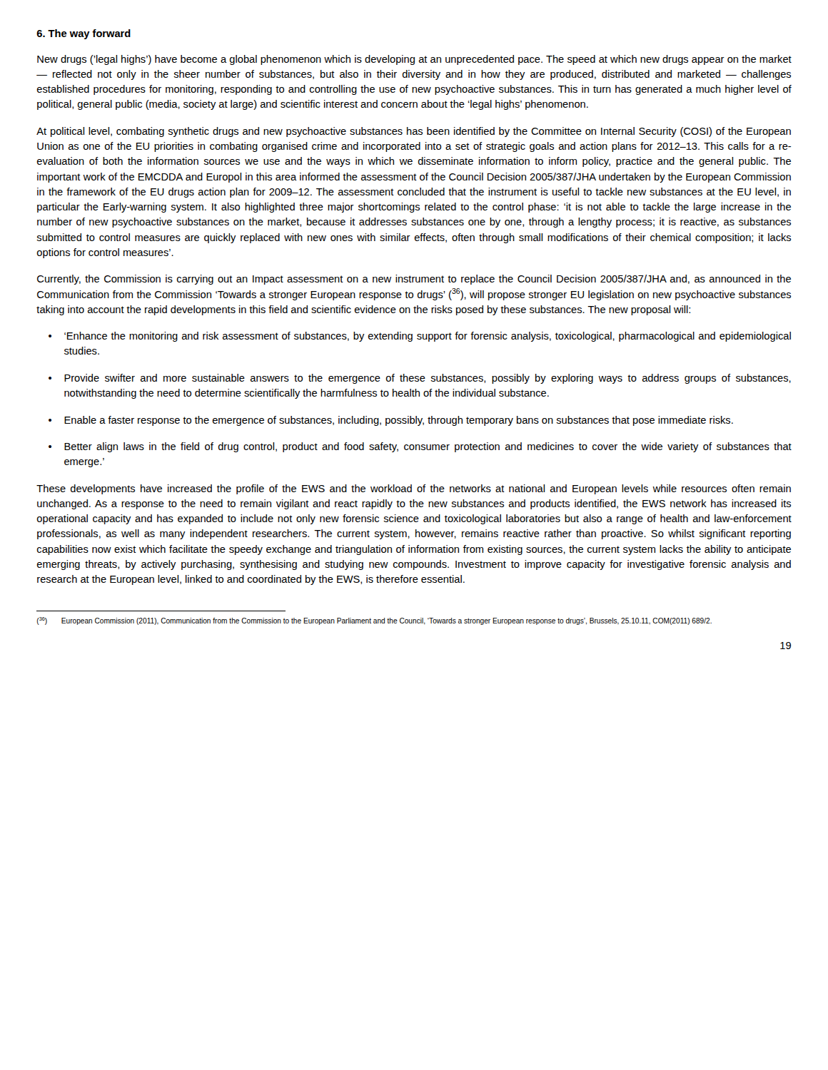6. The way forward
New drugs (’legal highs’) have become a global phenomenon which is developing at an unprecedented pace. The speed at which new drugs appear on the market — reflected not only in the sheer number of substances, but also in their diversity and in how they are produced, distributed and marketed — challenges established procedures for monitoring, responding to and controlling the use of new psychoactive substances. This in turn has generated a much higher level of political, general public (media, society at large) and scientific interest and concern about the ‘legal highs’ phenomenon.
At political level, combating synthetic drugs and new psychoactive substances has been identified by the Committee on Internal Security (COSI) of the European Union as one of the EU priorities in combating organised crime and incorporated into a set of strategic goals and action plans for 2012–13. This calls for a re-evaluation of both the information sources we use and the ways in which we disseminate information to inform policy, practice and the general public. The important work of the EMCDDA and Europol in this area informed the assessment of the Council Decision 2005/387/JHA undertaken by the European Commission in the framework of the EU drugs action plan for 2009–12. The assessment concluded that the instrument is useful to tackle new substances at the EU level, in particular the Early-warning system. It also highlighted three major shortcomings related to the control phase: ‘it is not able to tackle the large increase in the number of new psychoactive substances on the market, because it addresses substances one by one, through a lengthy process; it is reactive, as substances submitted to control measures are quickly replaced with new ones with similar effects, often through small modifications of their chemical composition; it lacks options for control measures’.
Currently, the Commission is carrying out an Impact assessment on a new instrument to replace the Council Decision 2005/387/JHA and, as announced in the Communication from the Commission ‘Towards a stronger European response to drugs’ (36), will propose stronger EU legislation on new psychoactive substances taking into account the rapid developments in this field and scientific evidence on the risks posed by these substances. The new proposal will:
‘Enhance the monitoring and risk assessment of substances, by extending support for forensic analysis, toxicological, pharmacological and epidemiological studies.
Provide swifter and more sustainable answers to the emergence of these substances, possibly by exploring ways to address groups of substances, notwithstanding the need to determine scientifically the harmfulness to health of the individual substance.
Enable a faster response to the emergence of substances, including, possibly, through temporary bans on substances that pose immediate risks.
Better align laws in the field of drug control, product and food safety, consumer protection and medicines to cover the wide variety of substances that emerge.’
These developments have increased the profile of the EWS and the workload of the networks at national and European levels while resources often remain unchanged. As a response to the need to remain vigilant and react rapidly to the new substances and products identified, the EWS network has increased its operational capacity and has expanded to include not only new forensic science and toxicological laboratories but also a range of health and law-enforcement professionals, as well as many independent researchers. The current system, however, remains reactive rather than proactive. So whilst significant reporting capabilities now exist which facilitate the speedy exchange and triangulation of information from existing sources, the current system lacks the ability to anticipate emerging threats, by actively purchasing, synthesising and studying new compounds. Investment to improve capacity for investigative forensic analysis and research at the European level, linked to and coordinated by the EWS, is therefore essential.
(36) European Commission (2011), Communication from the Commission to the European Parliament and the Council, ‘Towards a stronger European response to drugs’, Brussels, 25.10.11, COM(2011) 689/2.
19